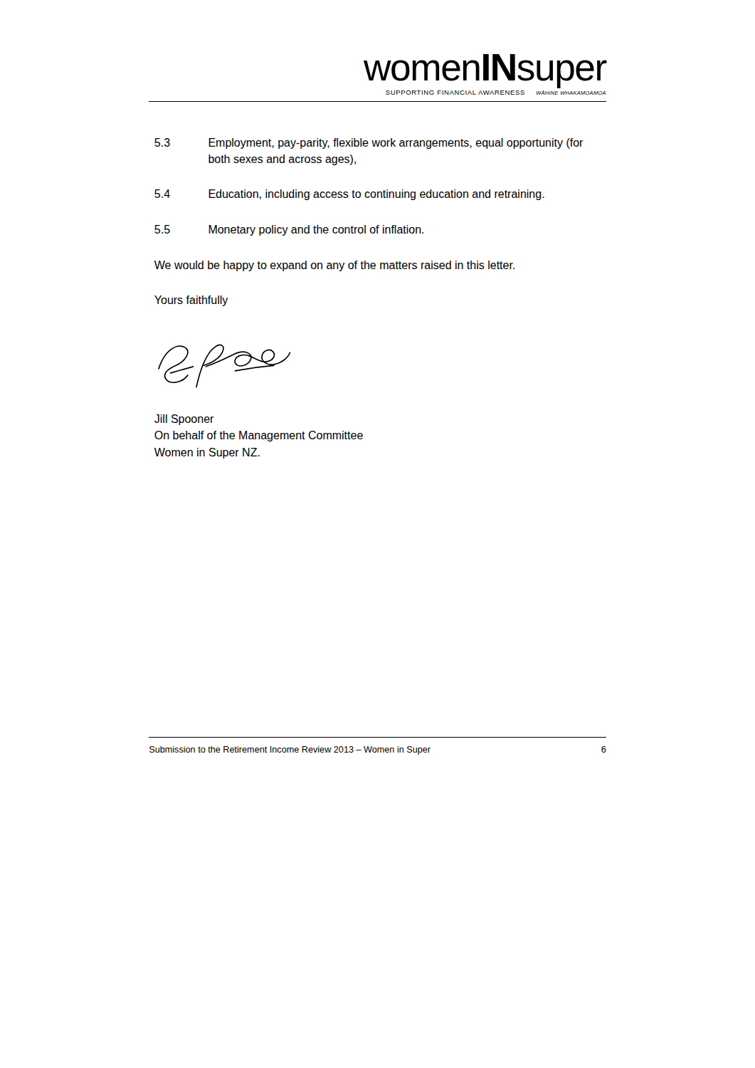womenINsuper
SUPPORTING FINANCIAL AWARENESSWĀHINE WHAKAMOAMOA
5.3
Employment, pay-parity, flexible work arrangements, equal opportunity (for both sexes and across ages),
5.4
Education, including access to continuing education and retraining.
5.5
Monetary policy and the control of inflation.
We would be happy to expand on any of the matters raised in this letter.
Yours faithfully
Jill Spooner
On behalf of the Management Committee
Women in Super NZ.
Submission to the Retirement Income Review 2013 – Women in Super 6